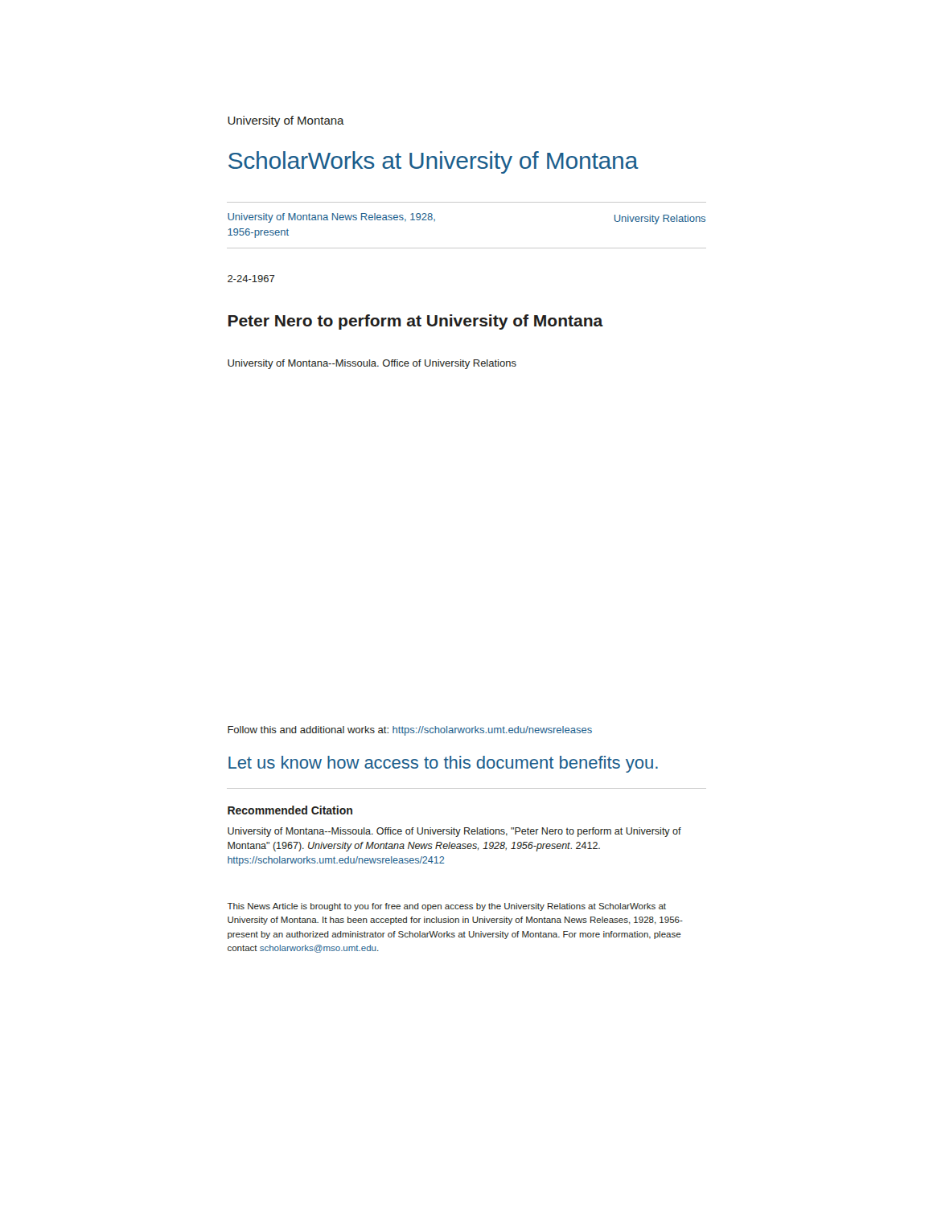University of Montana
ScholarWorks at University of Montana
University of Montana News Releases, 1928,
1956-present
University Relations
2-24-1967
Peter Nero to perform at University of Montana
University of Montana--Missoula. Office of University Relations
Follow this and additional works at: https://scholarworks.umt.edu/newsreleases
Let us know how access to this document benefits you.
Recommended Citation
University of Montana--Missoula. Office of University Relations, "Peter Nero to perform at University of Montana" (1967). University of Montana News Releases, 1928, 1956-present. 2412.
https://scholarworks.umt.edu/newsreleases/2412
This News Article is brought to you for free and open access by the University Relations at ScholarWorks at University of Montana. It has been accepted for inclusion in University of Montana News Releases, 1928, 1956-present by an authorized administrator of ScholarWorks at University of Montana. For more information, please contact scholarworks@mso.umt.edu.